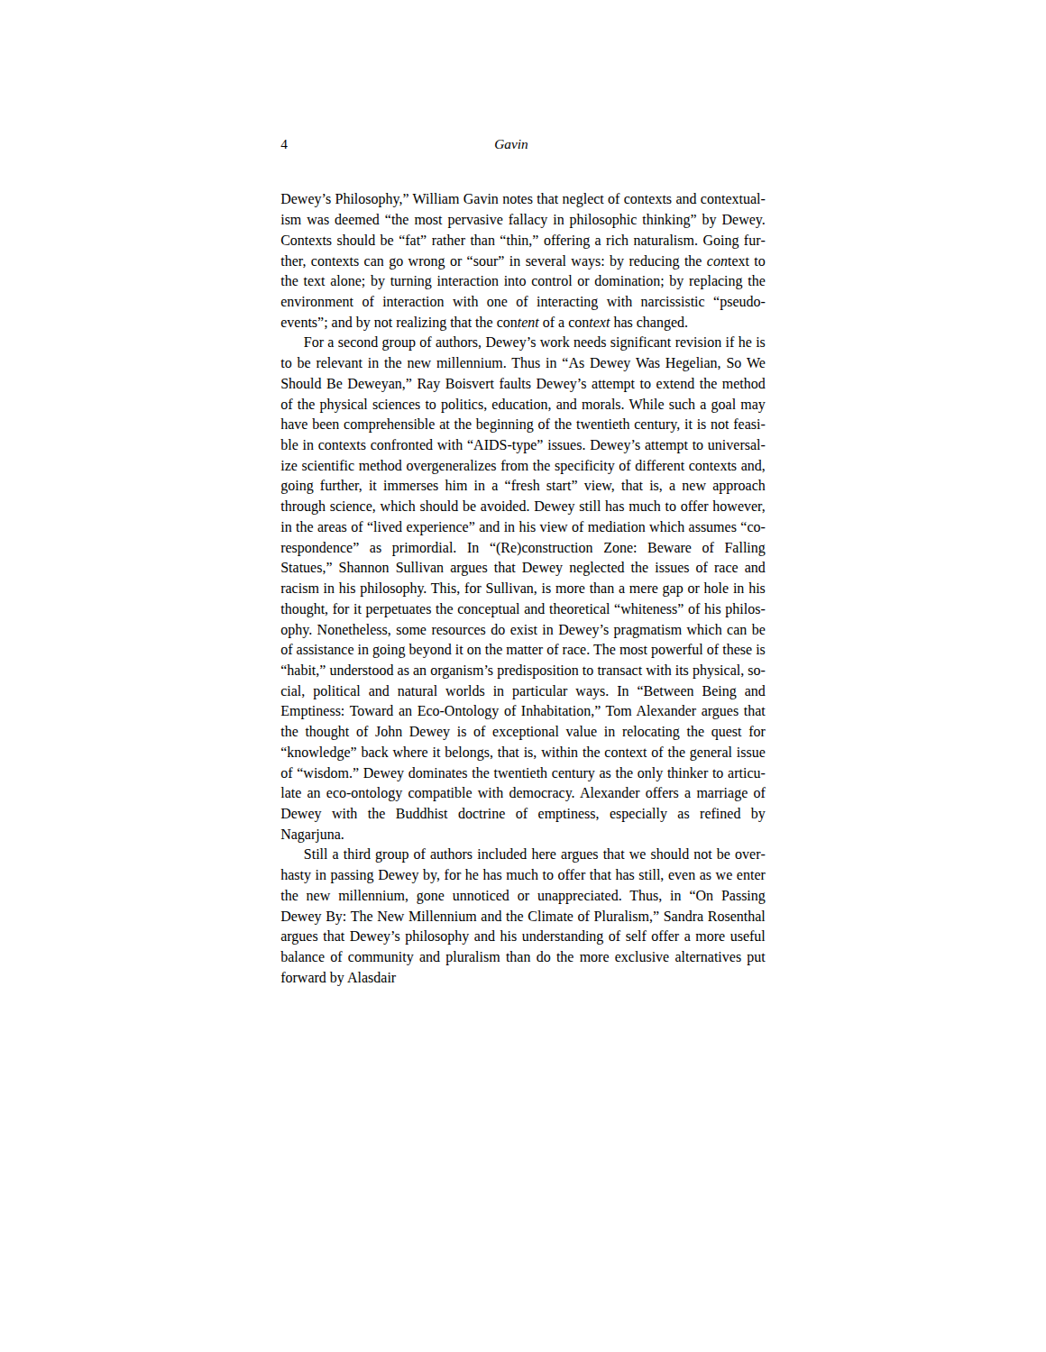4 Gavin
Dewey’s Philosophy,” William Gavin notes that neglect of contexts and contextualism was deemed “the most pervasive fallacy in philosophic thinking” by Dewey. Contexts should be “fat” rather than “thin,” offering a rich naturalism. Going further, contexts can go wrong or “sour” in several ways: by reducing the context to the text alone; by turning interaction into control or domination; by replacing the environment of interaction with one of interacting with narcissistic “pseudo-events”; and by not realizing that the content of a context has changed.
For a second group of authors, Dewey’s work needs significant revision if he is to be relevant in the new millennium. Thus in “As Dewey Was Hegelian, So We Should Be Deweyan,” Ray Boisvert faults Dewey’s attempt to extend the method of the physical sciences to politics, education, and morals. While such a goal may have been comprehensible at the beginning of the twentieth century, it is not feasible in contexts confronted with “AIDS-type” issues. Dewey’s attempt to universalize scientific method overgeneralizes from the specificity of different contexts and, going further, it immerses him in a “fresh start” view, that is, a new approach through science, which should be avoided. Dewey still has much to offer however, in the areas of “lived experience” and in his view of mediation which assumes “co-respondence” as primordial. In “(Re)construction Zone: Beware of Falling Statues,” Shannon Sullivan argues that Dewey neglected the issues of race and racism in his philosophy. This, for Sullivan, is more than a mere gap or hole in his thought, for it perpetuates the conceptual and theoretical “whiteness” of his philosophy. Nonetheless, some resources do exist in Dewey’s pragmatism which can be of assistance in going beyond it on the matter of race. The most powerful of these is “habit,” understood as an organism’s predisposition to transact with its physical, social, political and natural worlds in particular ways. In “Between Being and Emptiness: Toward an Eco-Ontology of Inhabitation,” Tom Alexander argues that the thought of John Dewey is of exceptional value in relocating the quest for “knowledge” back where it belongs, that is, within the context of the general issue of “wisdom.” Dewey dominates the twentieth century as the only thinker to articulate an eco-ontology compatible with democracy. Alexander offers a marriage of Dewey with the Buddhist doctrine of emptiness, especially as refined by Nagarjuna.
Still a third group of authors included here argues that we should not be overhasty in passing Dewey by, for he has much to offer that has still, even as we enter the new millennium, gone unnoticed or unappreciated. Thus, in “On Passing Dewey By: The New Millennium and the Climate of Pluralism,” Sandra Rosenthal argues that Dewey’s philosophy and his understanding of self offer a more useful balance of community and pluralism than do the more exclusive alternatives put forward by Alasdair